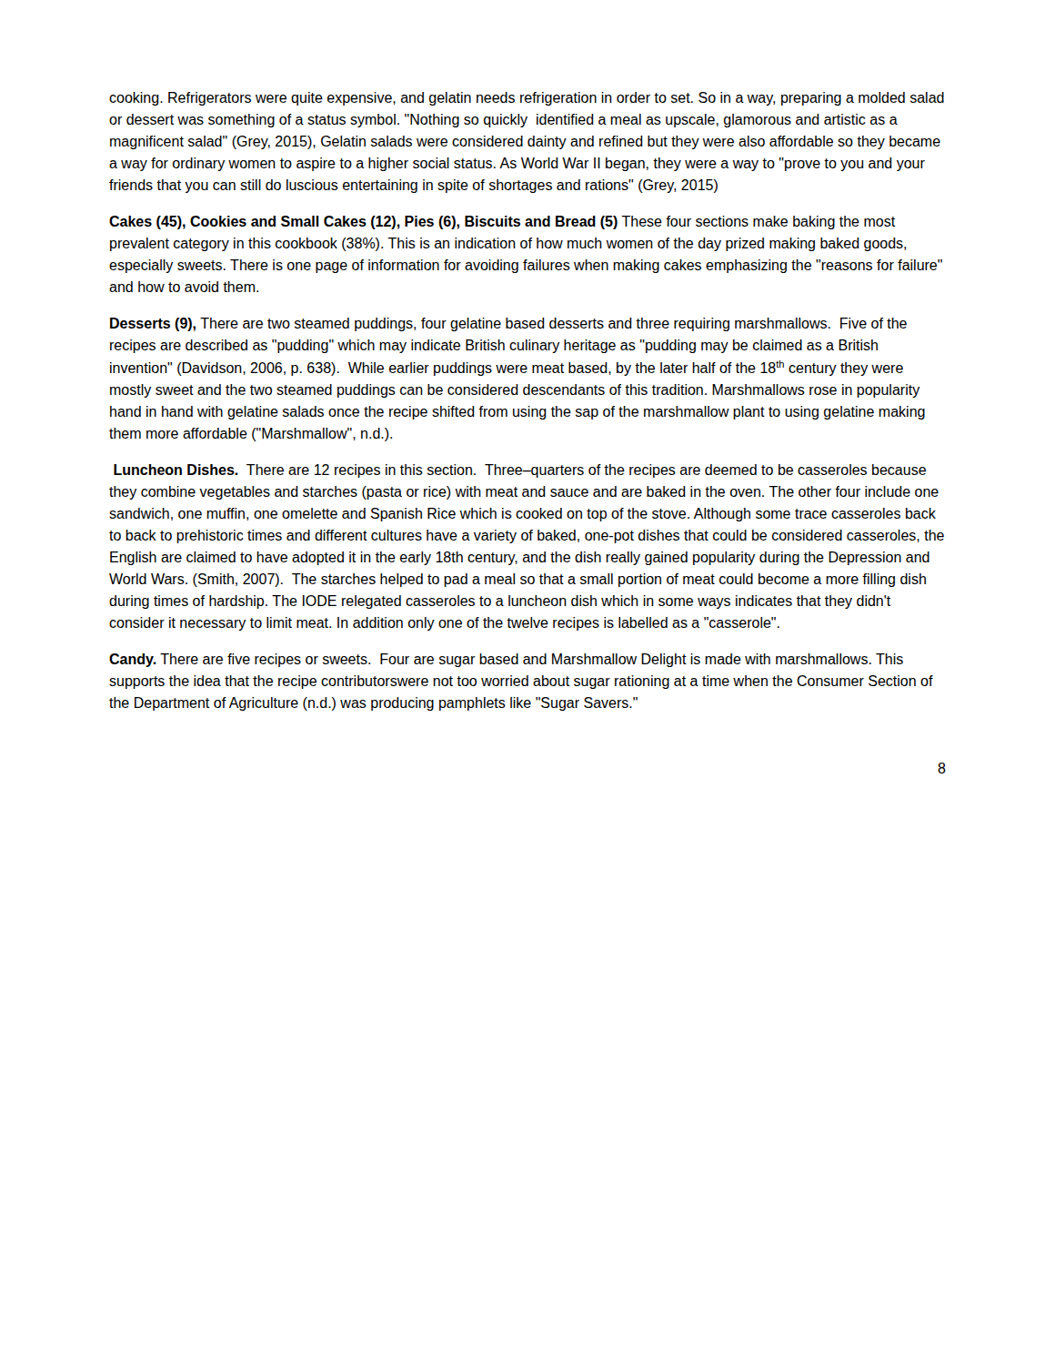cooking. Refrigerators were quite expensive, and gelatin needs refrigeration in order to set. So in a way, preparing a molded salad or dessert was something of a status symbol. "Nothing so quickly identified a meal as upscale, glamorous and artistic as a magnificent salad" (Grey, 2015), Gelatin salads were considered dainty and refined but they were also affordable so they became a way for ordinary women to aspire to a higher social status. As World War II began, they were a way to "prove to you and your friends that you can still do luscious entertaining in spite of shortages and rations" (Grey, 2015)
Cakes (45), Cookies and Small Cakes (12), Pies (6), Biscuits and Bread (5) These four sections make baking the most prevalent category in this cookbook (38%). This is an indication of how much women of the day prized making baked goods, especially sweets. There is one page of information for avoiding failures when making cakes emphasizing the "reasons for failure" and how to avoid them.
Desserts (9), There are two steamed puddings, four gelatine based desserts and three requiring marshmallows. Five of the recipes are described as "pudding" which may indicate British culinary heritage as "pudding may be claimed as a British invention" (Davidson, 2006, p. 638). While earlier puddings were meat based, by the later half of the 18th century they were mostly sweet and the two steamed puddings can be considered descendants of this tradition. Marshmallows rose in popularity hand in hand with gelatine salads once the recipe shifted from using the sap of the marshmallow plant to using gelatine making them more affordable ("Marshmallow", n.d.).
Luncheon Dishes. There are 12 recipes in this section. Three–quarters of the recipes are deemed to be casseroles because they combine vegetables and starches (pasta or rice) with meat and sauce and are baked in the oven. The other four include one sandwich, one muffin, one omelette and Spanish Rice which is cooked on top of the stove. Although some trace casseroles back to back to prehistoric times and different cultures have a variety of baked, one-pot dishes that could be considered casseroles, the English are claimed to have adopted it in the early 18th century, and the dish really gained popularity during the Depression and World Wars. (Smith, 2007). The starches helped to pad a meal so that a small portion of meat could become a more filling dish during times of hardship. The IODE relegated casseroles to a luncheon dish which in some ways indicates that they didn't consider it necessary to limit meat. In addition only one of the twelve recipes is labelled as a "casserole".
Candy. There are five recipes or sweets. Four are sugar based and Marshmallow Delight is made with marshmallows. This supports the idea that the recipe contributorswere not too worried about sugar rationing at a time when the Consumer Section of the Department of Agriculture (n.d.) was producing pamphlets like "Sugar Savers."
8